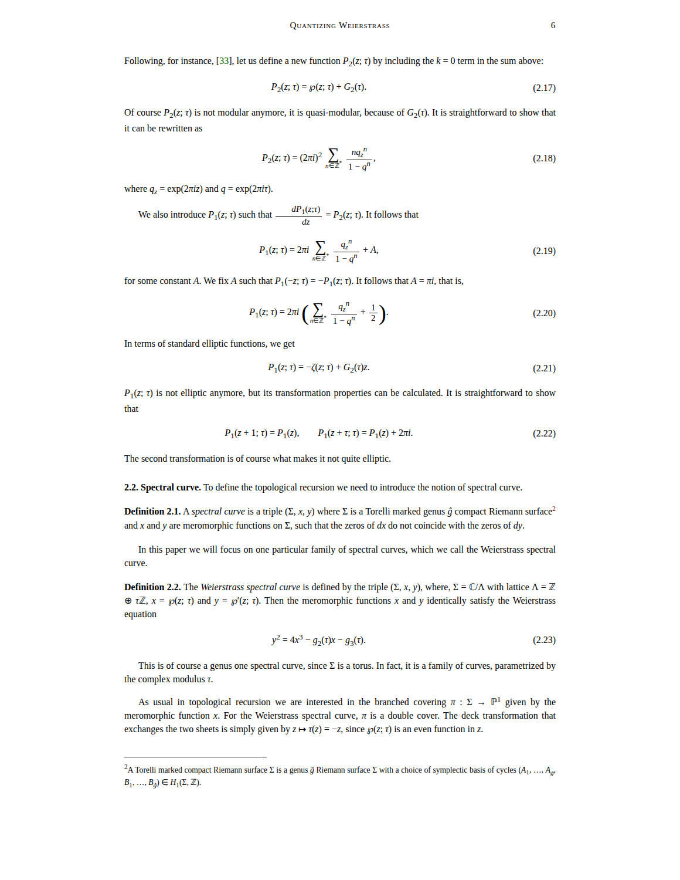Quantizing Weierstrass 6
Following, for instance, [33], let us define a new function P2(z; τ) by including the k = 0 term in the sum above:
P2(z; τ) = ℘(z; τ) + G2(τ). (2.17)
Of course P2(z; τ) is not modular anymore, it is quasi-modular, because of G2(τ). It is straightforward to show that it can be rewritten as
P2(z; τ) = (2πi)2 ∑n∈ℤ* nqzn 1 − qn, (2.18)
where qz = exp(2πiz) and q = exp(2πiτ).
We also introduce P1(z; τ) such that dP1(z;τ) dz = P2(z; τ). It follows that
P1(z; τ) = 2πi ∑n∈ℤ* qzn 1 − qn + A, (2.19)
for some constant A. We fix A such that P1(−z; τ) = −P1(z; τ). It follows that A = πi, that is,
P1(z; τ) = 2πi (∑n∈ℤ* qzn 1 − qn + 12). (2.20)
In terms of standard elliptic functions, we get
P1(z; τ) = −ζ(z; τ) + G2(τ)z. (2.21)
P1(z; τ) is not elliptic anymore, but its transformation properties can be calculated. It is straightforward to show that
P1(z + 1; τ) = P1(z), P1(z + τ; τ) = P1(z) + 2πi. (2.22)
The second transformation is of course what makes it not quite elliptic.
2.2. Spectral curve. To define the topological recursion we need to introduce the notion of spectral curve.
Definition 2.1. A spectral curve is a triple (Σ, x, y) where Σ is a Torelli marked genus ĝ compact Riemann surface2 and x and y are meromorphic functions on Σ, such that the zeros of dx do not coincide with the zeros of dy.
In this paper we will focus on one particular family of spectral curves, which we call the Weierstrass spectral curve.
Definition 2.2. The Weierstrass spectral curve is defined by the triple (Σ, x, y), where, Σ = ℂ/Λ with lattice Λ = ℤ ⊕ τ ℤ, x = ℘(z; τ) and y = ℘′(z; τ). Then the meromorphic functions x and y identically satisfy the Weierstrass equation
y2 = 4x3 − g2(τ)x − g3(τ). (2.23)
This is of course a genus one spectral curve, since Σ is a torus. In fact, it is a family of curves, parametrized by the complex modulus τ.
As usual in topological recursion we are interested in the branched covering π : Σ → ℙ1 given by the meromorphic function x. For the Weierstrass spectral curve, π is a double cover. The deck transformation that exchanges the two sheets is simply given by z ↦ τ(z) = −z, since ℘(z; τ) is an even function in z.
2A Torelli marked compact Riemann surface Σ is a genus ĝ Riemann surface Σ with a choice of symplectic basis of cycles (A1, …, Aĝ, B1, …, Bĝ) ∈ H1(Σ, ℤ).